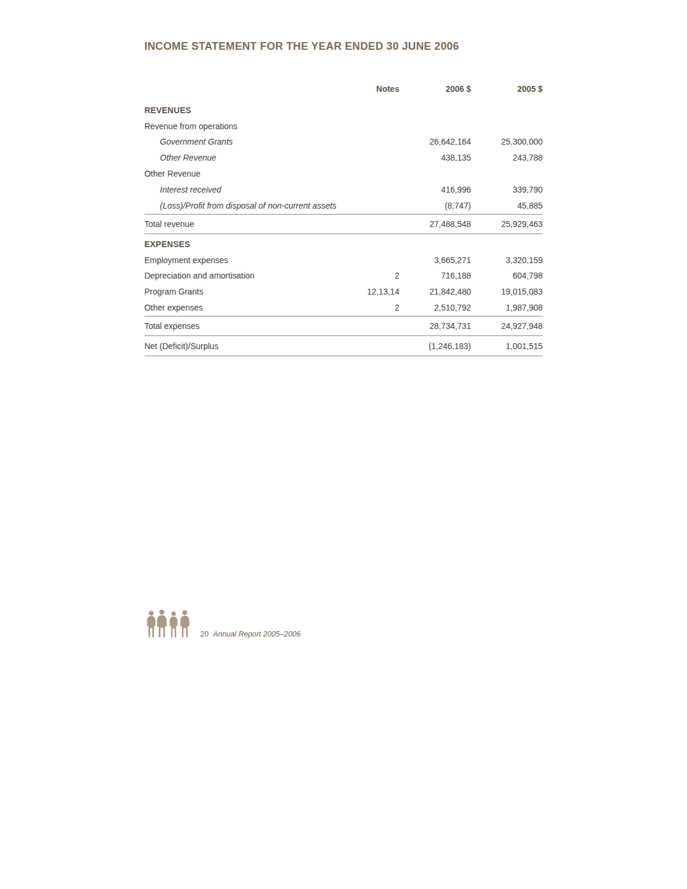Income Statement for the Year Ended 30 June 2006
| | Notes | 2006 $ | 2005 $ |
| --- | --- | --- | --- |
| Revenues | | | |
| Revenue from operations | | | |
| Government Grants | | 26,642,164 | 25,300,000 |
| Other Revenue | | 438,135 | 243,788 |
| Other Revenue | | | |
| Interest received | | 416,996 | 339,790 |
| (Loss)/Profit from disposal of non-current assets | | (8,747) | 45,885 |
| Total revenue | | 27,488,548 | 25,929,463 |
| Expenses | | | |
| Employment expenses | | 3,665,271 | 3,320,159 |
| Depreciation and amortisation | 2 | 716,188 | 604,798 |
| Program Grants | 12,13,14 | 21,842,480 | 19,015,083 |
| Other expenses | 2 | 2,510,792 | 1,987,908 |
| Total expenses | | 28,734,731 | 24,927,948 |
| Net (Deficit)/Surplus | | (1,246,183) | 1,001,515 |
20 Annual Report 2005–2006